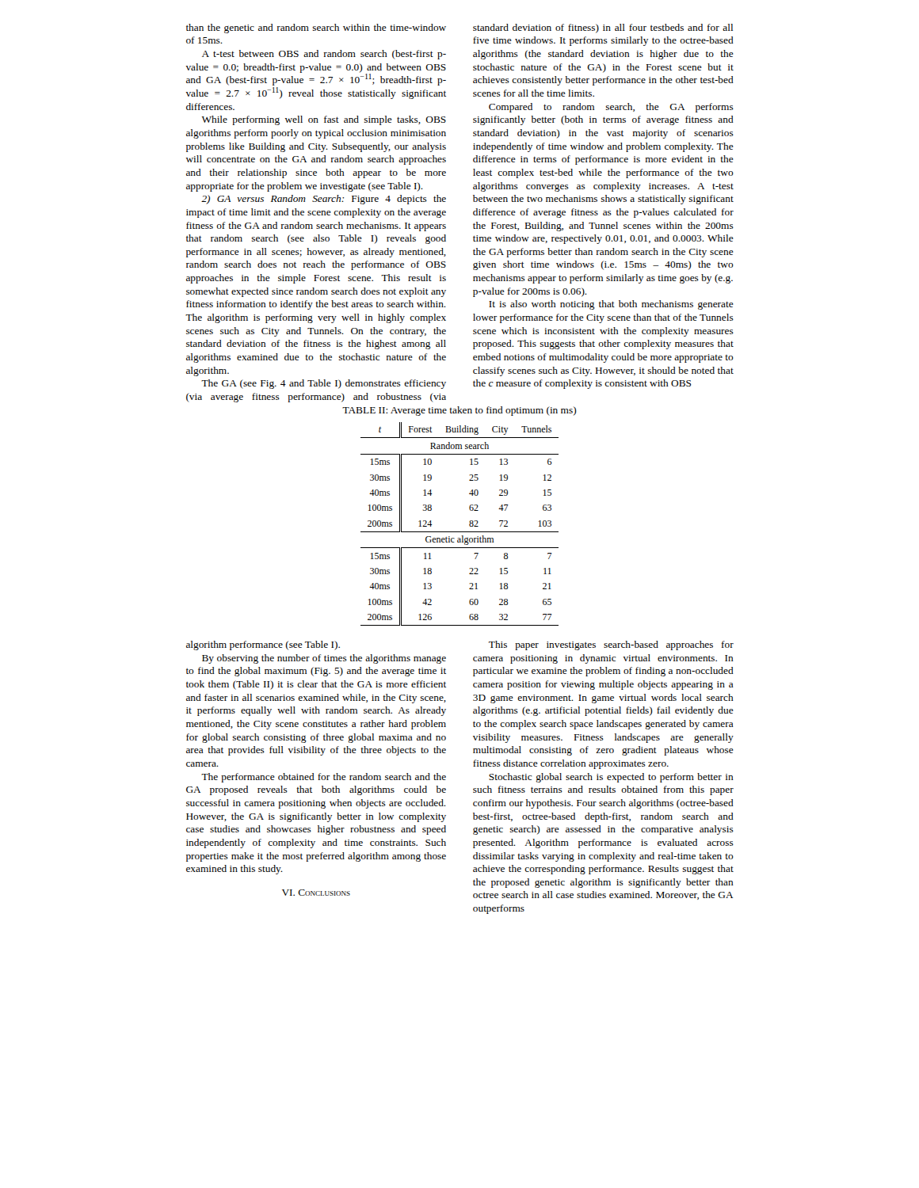than the genetic and random search within the time-window of 15ms.
A t-test between OBS and random search (best-first p-value = 0.0; breadth-first p-value = 0.0) and between OBS and GA (best-first p-value = 2.7 × 10−11; breadth-first p-value = 2.7 × 10−11) reveal those statistically significant differences.
While performing well on fast and simple tasks, OBS algorithms perform poorly on typical occlusion minimisation problems like Building and City. Subsequently, our analysis will concentrate on the GA and random search approaches and their relationship since both appear to be more appropriate for the problem we investigate (see Table I).
2) GA versus Random Search: Figure 4 depicts the impact of time limit and the scene complexity on the average fitness of the GA and random search mechanisms. It appears that random search (see also Table I) reveals good performance in all scenes; however, as already mentioned, random search does not reach the performance of OBS approaches in the simple Forest scene. This result is somewhat expected since random search does not exploit any fitness information to identify the best areas to search within. The algorithm is performing very well in highly complex scenes such as City and Tunnels. On the contrary, the standard deviation of the fitness is the highest among all algorithms examined due to the stochastic nature of the algorithm.
The GA (see Fig. 4 and Table I) demonstrates efficiency (via average fitness performance) and robustness (via standard deviation of fitness) in all four testbeds and for all five time windows. It performs similarly to the octree-based algorithms (the standard deviation is higher due to the stochastic nature of the GA) in the Forest scene but it achieves consistently better performance in the other test-bed scenes for all the time limits.
Compared to random search, the GA performs significantly better (both in terms of average fitness and standard deviation) in the vast majority of scenarios independently of time window and problem complexity. The difference in terms of performance is more evident in the least complex test-bed while the performance of the two algorithms converges as complexity increases. A t-test between the two mechanisms shows a statistically significant difference of average fitness as the p-values calculated for the Forest, Building, and Tunnel scenes within the 200ms time window are, respectively 0.01, 0.01, and 0.0003. While the GA performs better than random search in the City scene given short time windows (i.e. 15ms – 40ms) the two mechanisms appear to perform similarly as time goes by (e.g. p-value for 200ms is 0.06).
It is also worth noticing that both mechanisms generate lower performance for the City scene than that of the Tunnels scene which is inconsistent with the complexity measures proposed. This suggests that other complexity measures that embed notions of multimodality could be more appropriate to classify scenes such as City. However, it should be noted that the c measure of complexity is consistent with OBS
TABLE II: Average time taken to find optimum (in ms)
| t | Forest | Building | City | Tunnels |
| --- | --- | --- | --- | --- |
| Random search |
| 15ms | 10 | 15 | 13 | 6 |
| 30ms | 19 | 25 | 19 | 12 |
| 40ms | 14 | 40 | 29 | 15 |
| 100ms | 38 | 62 | 47 | 63 |
| 200ms | 124 | 82 | 72 | 103 |
| Genetic algorithm |
| 15ms | 11 | 7 | 8 | 7 |
| 30ms | 18 | 22 | 15 | 11 |
| 40ms | 13 | 21 | 18 | 21 |
| 100ms | 42 | 60 | 28 | 65 |
| 200ms | 126 | 68 | 32 | 77 |
algorithm performance (see Table I).
By observing the number of times the algorithms manage to find the global maximum (Fig. 5) and the average time it took them (Table II) it is clear that the GA is more efficient and faster in all scenarios examined while, in the City scene, it performs equally well with random search. As already mentioned, the City scene constitutes a rather hard problem for global search consisting of three global maxima and no area that provides full visibility of the three objects to the camera.
The performance obtained for the random search and the GA proposed reveals that both algorithms could be successful in camera positioning when objects are occluded. However, the GA is significantly better in low complexity case studies and showcases higher robustness and speed independently of complexity and time constraints. Such properties make it the most preferred algorithm among those examined in this study.
VI. Conclusions
This paper investigates search-based approaches for camera positioning in dynamic virtual environments. In particular we examine the problem of finding a non-occluded camera position for viewing multiple objects appearing in a 3D game environment. In game virtual words local search algorithms (e.g. artificial potential fields) fail evidently due to the complex search space landscapes generated by camera visibility measures. Fitness landscapes are generally multimodal consisting of zero gradient plateaus whose fitness distance correlation approximates zero.
Stochastic global search is expected to perform better in such fitness terrains and results obtained from this paper confirm our hypothesis. Four search algorithms (octree-based best-first, octree-based depth-first, random search and genetic search) are assessed in the comparative analysis presented. Algorithm performance is evaluated across dissimilar tasks varying in complexity and real-time taken to achieve the corresponding performance. Results suggest that the proposed genetic algorithm is significantly better than octree search in all case studies examined. Moreover, the GA outperforms